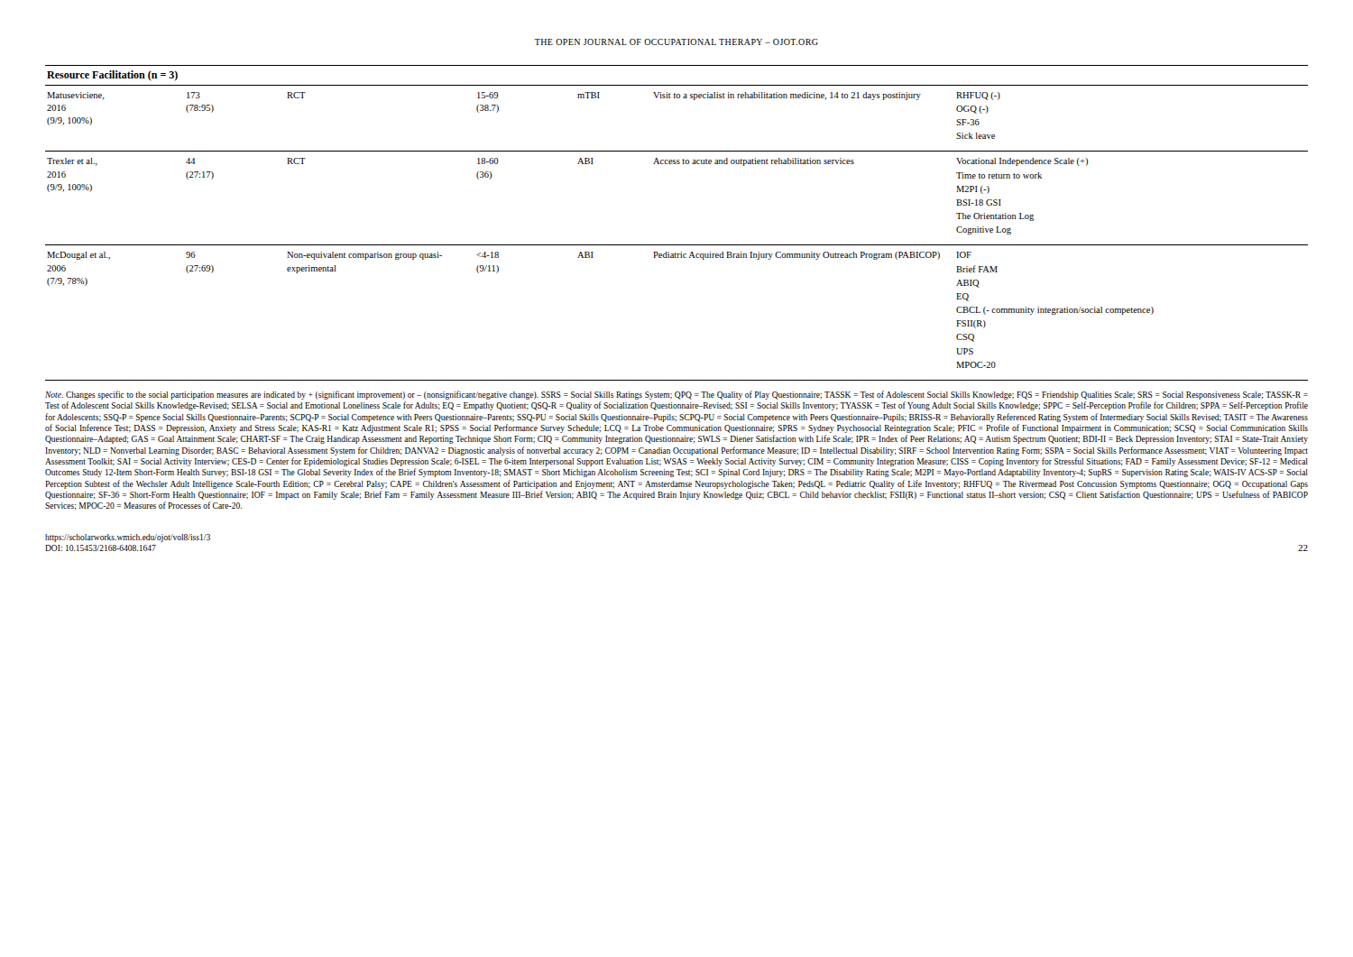THE OPEN JOURNAL OF OCCUPATIONAL THERAPY – OJOT.ORG
Resource Facilitation (n = 3)
| Matuseviciene, 2016 (9/9, 100%) | 173 (78:95) | RCT | 15-69 (38.7) | mTBI | Visit to a specialist in rehabilitation medicine, 14 to 21 days postinjury | RHFUQ (-) OGQ (-) SF-36 Sick leave |
| Trexler et al., 2016 (9/9, 100%) | 44 (27:17) | RCT | 18-60 (36) | ABI | Access to acute and outpatient rehabilitation services | Vocational Independence Scale (+) Time to return to work M2PI (-) BSI-18 GSI The Orientation Log Cognitive Log |
| McDougal et al., 2006 (7/9, 78%) | 96 (27:69) | Non-equivalent comparison group quasi-experimental | <4-18 (9/11) | ABI | Pediatric Acquired Brain Injury Community Outreach Program (PABICOP) | IOF Brief FAM ABIQ EQ CBCL (- community integration/social competence) FSII(R) CSQ UPS MPOC-20 |
Note. Changes specific to the social participation measures are indicated by + (significant improvement) or – (nonsignificant/negative change). SSRS = Social Skills Ratings System; QPQ = The Quality of Play Questionnaire; TASSK = Test of Adolescent Social Skills Knowledge; FQS = Friendship Qualities Scale; SRS = Social Responsiveness Scale; TASSK-R = Test of Adolescent Social Skills Knowledge-Revised; SELSA = Social and Emotional Loneliness Scale for Adults; EQ = Empathy Quotient; QSQ-R = Quality of Socialization Questionnaire–Revised; SSI = Social Skills Inventory; TYASSK = Test of Young Adult Social Skills Knowledge; SPPC = Self-Perception Profile for Children; SPPA = Self-Perception Profile for Adolescents; SSQ-P = Spence Social Skills Questionnaire–Parents; SCPQ-P = Social Competence with Peers Questionnaire–Parents; SSQ-PU = Social Skills Questionnaire–Pupils; SCPQ-PU = Social Competence with Peers Questionnaire–Pupils; BRISS-R = Behaviorally Referenced Rating System of Intermediary Social Skills Revised; TASIT = The Awareness of Social Inference Test; DASS = Depression, Anxiety and Stress Scale; KAS-R1 = Katz Adjustment Scale R1; SPSS = Social Performance Survey Schedule; LCQ = La Trobe Communication Questionnaire; SPRS = Sydney Psychosocial Reintegration Scale; PFIC = Profile of Functional Impairment in Communication; SCSQ = Social Communication Skills Questionnaire–Adapted; GAS = Goal Attainment Scale; CHART-SF = The Craig Handicap Assessment and Reporting Technique Short Form; CIQ = Community Integration Questionnaire; SWLS = Diener Satisfaction with Life Scale; IPR = Index of Peer Relations; AQ = Autism Spectrum Quotient; BDI-II = Beck Depression Inventory; STAI = State-Trait Anxiety Inventory; NLD = Nonverbal Learning Disorder; BASC = Behavioral Assessment System for Children; DANVA2 = Diagnostic analysis of nonverbal accuracy 2; COPM = Canadian Occupational Performance Measure; ID = Intellectual Disability; SIRF = School Intervention Rating Form; SSPA = Social Skills Performance Assessment; VIAT = Volunteering Impact Assessment Toolkit; SAI = Social Activity Interview; CES-D = Center for Epidemiological Studies Depression Scale; 6-ISEL = The 6-item Interpersonal Support Evaluation List; WSAS = Weekly Social Activity Survey; CIM = Community Integration Measure; CISS = Coping Inventory for Stressful Situations; FAD = Family Assessment Device; SF-12 = Medical Outcomes Study 12-Item Short-Form Health Survey; BSI-18 GSI = The Global Severity Index of the Brief Symptom Inventory-18; SMAST = Short Michigan Alcoholism Screening Test; SCI = Spinal Cord Injury; DRS = The Disability Rating Scale; M2PI = Mayo-Portland Adaptability Inventory-4; SupRS = Supervision Rating Scale; WAIS-IV ACS-SP = Social Perception Subtest of the Wechsler Adult Intelligence Scale-Fourth Edition; CP = Cerebral Palsy; CAPE = Children's Assessment of Participation and Enjoyment; ANT = Amsterdamse Neuropsychologische Taken; PedsQL = Pediatric Quality of Life Inventory; RHFUQ = The Rivermead Post Concussion Symptoms Questionnaire; OGQ = Occupational Gaps Questionnaire; SF-36 = Short-Form Health Questionnaire; IOF = Impact on Family Scale; Brief Fam = Family Assessment Measure III–Brief Version; ABIQ = The Acquired Brain Injury Knowledge Quiz; CBCL = Child behavior checklist; FSII(R) = Functional status II–short version; CSQ = Client Satisfaction Questionnaire; UPS = Usefulness of PABICOP Services; MPOC-20 = Measures of Processes of Care-20.
https://scholarworks.wmich.edu/ojot/vol8/iss1/3
DOI: 10.15453/2168-6408.1647
22